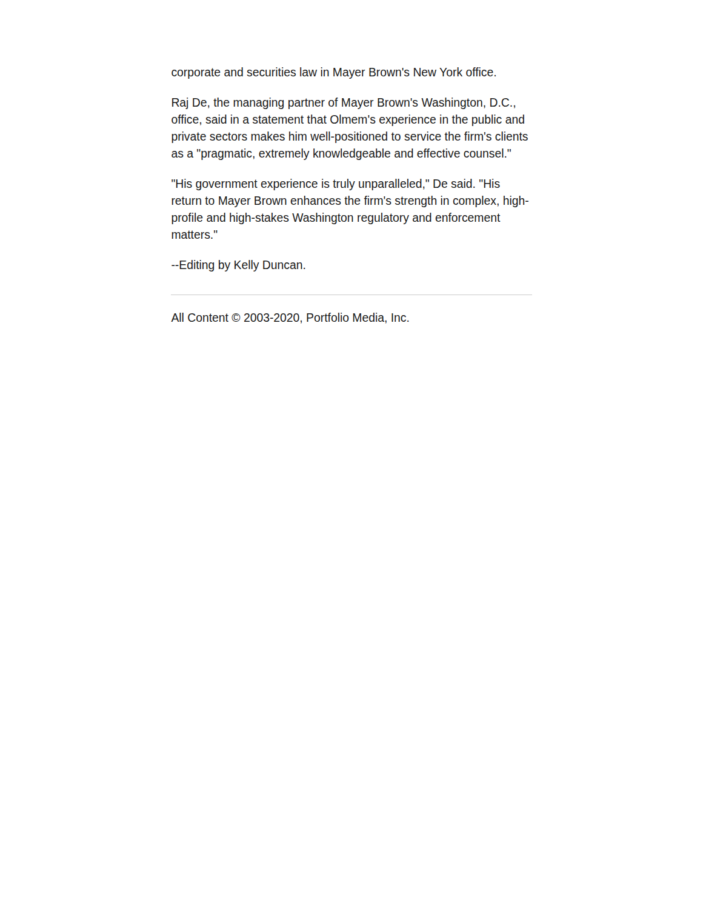corporate and securities law in Mayer Brown's New York office.
Raj De, the managing partner of Mayer Brown's Washington, D.C., office, said in a statement that Olmem's experience in the public and private sectors makes him well-positioned to service the firm's clients as a "pragmatic, extremely knowledgeable and effective counsel."
"His government experience is truly unparalleled," De said. "His return to Mayer Brown enhances the firm's strength in complex, high-profile and high-stakes Washington regulatory and enforcement matters."
--Editing by Kelly Duncan.
All Content © 2003-2020, Portfolio Media, Inc.